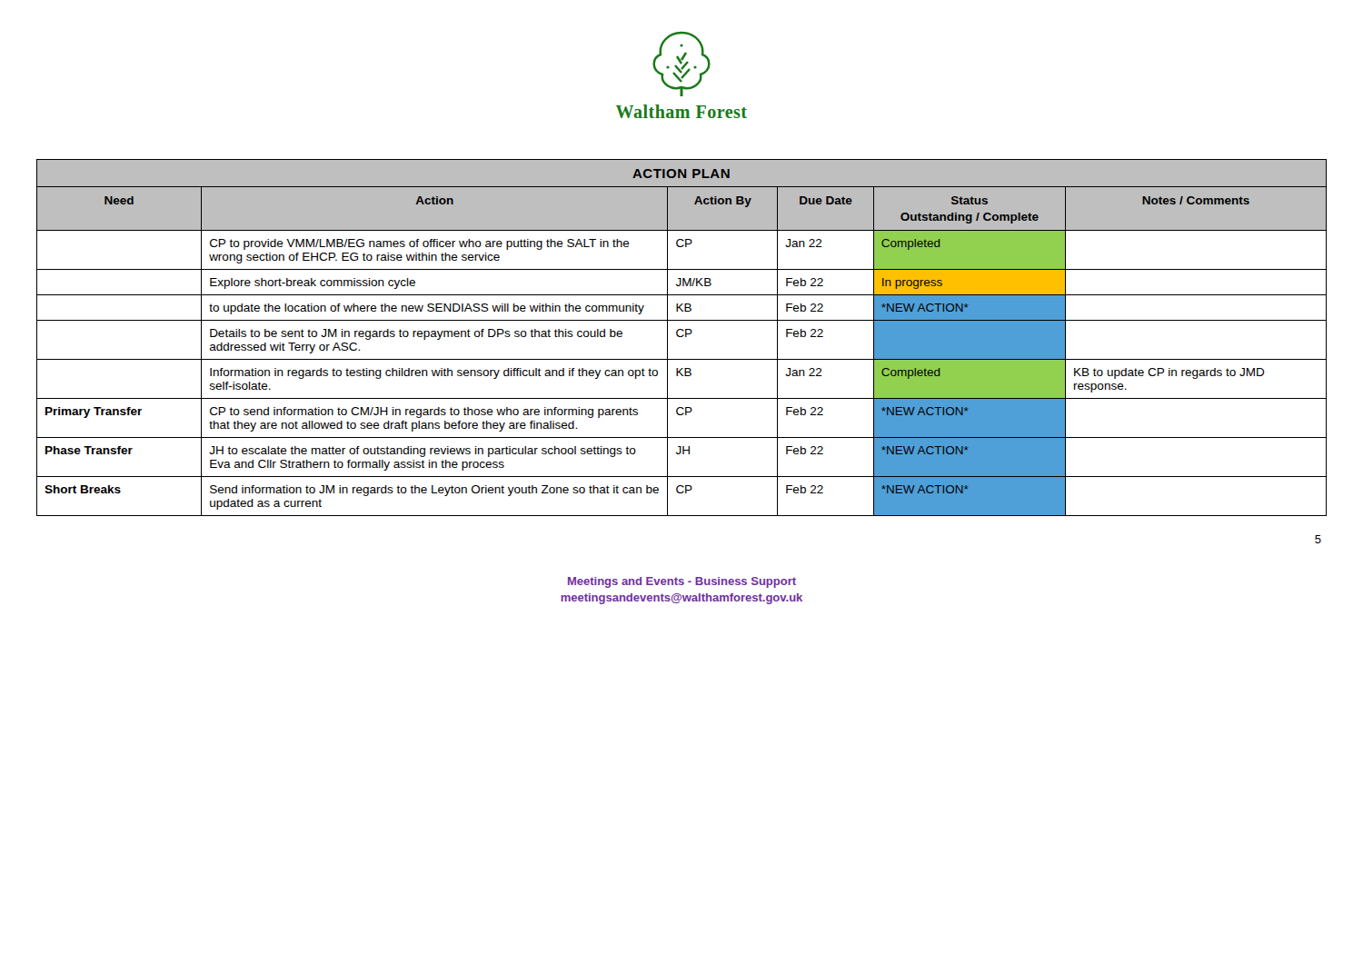Waltham Forest
| ACTION PLAN |
| --- |
| Need | Action | Action By | Due Date | Status Outstanding / Complete | Notes / Comments |
| | CP to provide VMM/LMB/EG names of officer who are putting the SALT in the wrong section of EHCP. EG to raise within the service | CP | Jan 22 | Completed | |
| | Explore short-break commission cycle | JM/KB | Feb 22 | In progress | |
| | to update the location of where the new SENDIASS will be within the community | KB | Feb 22 | *NEW ACTION* | |
| | Details to be sent to JM in regards to repayment of DPs so that this could be addressed wit Terry or ASC. | CP | Feb 22 | | |
| | Information in regards to testing children with sensory difficult and if they can opt to self-isolate. | KB | Jan 22 | Completed | KB to update CP in regards to JMD response. |
| Primary Transfer | CP to send information to CM/JH in regards to those who are informing parents that they are not allowed to see draft plans before they are finalised. | CP | Feb 22 | *NEW ACTION* | |
| Phase Transfer | JH to escalate the matter of outstanding reviews in particular school settings to Eva and Cllr Strathern to formally assist in the process | JH | Feb 22 | *NEW ACTION* | |
| Short Breaks | Send information to JM in regards to the Leyton Orient youth Zone so that it can be updated as a current | CP | Feb 22 | *NEW ACTION* | |
5
Meetings and Events - Business Support
meetingsandevents@walthamforest.gov.uk